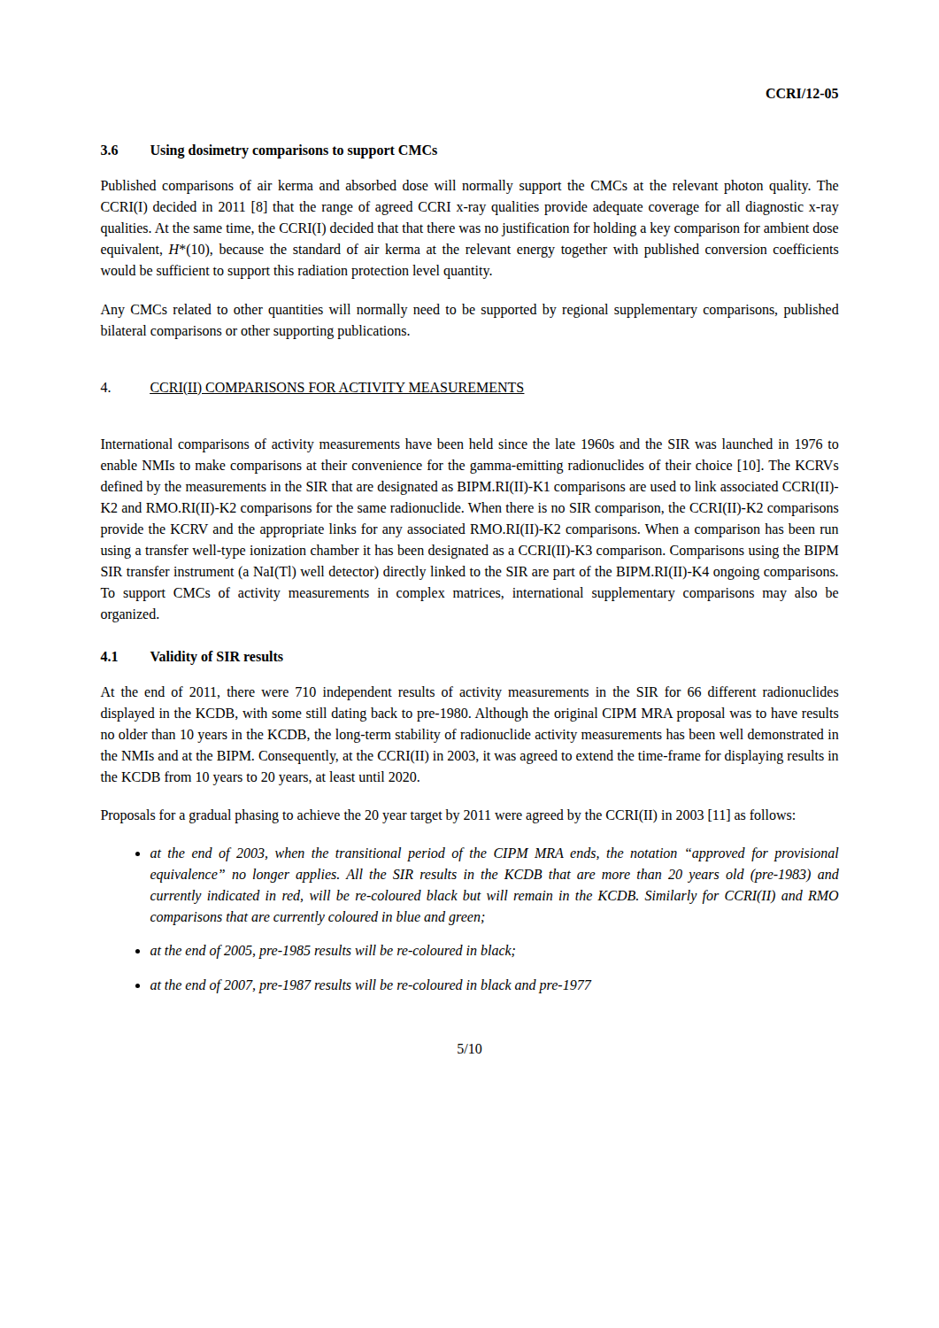CCRI/12-05
3.6 Using dosimetry comparisons to support CMCs
Published comparisons of air kerma and absorbed dose will normally support the CMCs at the relevant photon quality. The CCRI(I) decided in 2011 [8] that the range of agreed CCRI x-ray qualities provide adequate coverage for all diagnostic x-ray qualities. At the same time, the CCRI(I) decided that that there was no justification for holding a key comparison for ambient dose equivalent, H*(10), because the standard of air kerma at the relevant energy together with published conversion coefficients would be sufficient to support this radiation protection level quantity.
Any CMCs related to other quantities will normally need to be supported by regional supplementary comparisons, published bilateral comparisons or other supporting publications.
4. CCRI(II) COMPARISONS FOR ACTIVITY MEASUREMENTS
International comparisons of activity measurements have been held since the late 1960s and the SIR was launched in 1976 to enable NMIs to make comparisons at their convenience for the gamma-emitting radionuclides of their choice [10]. The KCRVs defined by the measurements in the SIR that are designated as BIPM.RI(II)-K1 comparisons are used to link associated CCRI(II)-K2 and RMO.RI(II)-K2 comparisons for the same radionuclide. When there is no SIR comparison, the CCRI(II)-K2 comparisons provide the KCRV and the appropriate links for any associated RMO.RI(II)-K2 comparisons. When a comparison has been run using a transfer well-type ionization chamber it has been designated as a CCRI(II)-K3 comparison. Comparisons using the BIPM SIR transfer instrument (a NaI(Tl) well detector) directly linked to the SIR are part of the BIPM.RI(II)-K4 ongoing comparisons. To support CMCs of activity measurements in complex matrices, international supplementary comparisons may also be organized.
4.1 Validity of SIR results
At the end of 2011, there were 710 independent results of activity measurements in the SIR for 66 different radionuclides displayed in the KCDB, with some still dating back to pre-1980. Although the original CIPM MRA proposal was to have results no older than 10 years in the KCDB, the long-term stability of radionuclide activity measurements has been well demonstrated in the NMIs and at the BIPM. Consequently, at the CCRI(II) in 2003, it was agreed to extend the time-frame for displaying results in the KCDB from 10 years to 20 years, at least until 2020.
Proposals for a gradual phasing to achieve the 20 year target by 2011 were agreed by the CCRI(II) in 2003 [11] as follows:
at the end of 2003, when the transitional period of the CIPM MRA ends, the notation “approved for provisional equivalence” no longer applies. All the SIR results in the KCDB that are more than 20 years old (pre-1983) and currently indicated in red, will be re-coloured black but will remain in the KCDB. Similarly for CCRI(II) and RMO comparisons that are currently coloured in blue and green;
at the end of 2005, pre-1985 results will be re-coloured in black;
at the end of 2007, pre-1987 results will be re-coloured in black and pre-1977
5/10